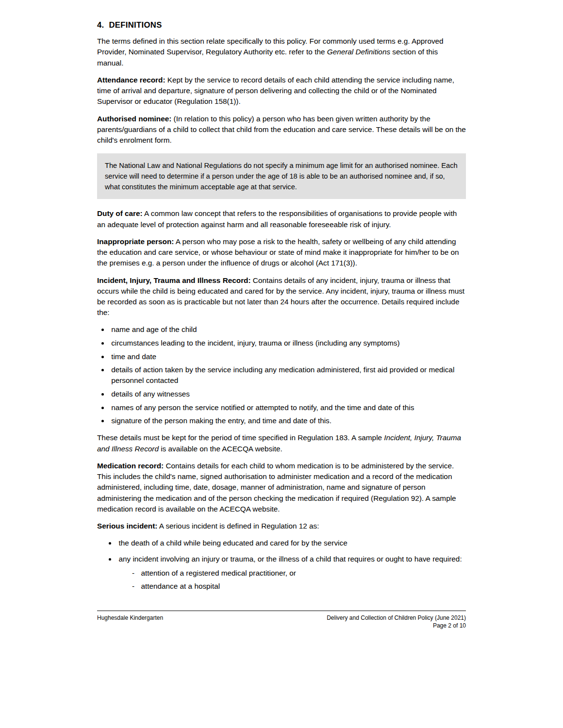4. DEFINITIONS
The terms defined in this section relate specifically to this policy. For commonly used terms e.g. Approved Provider, Nominated Supervisor, Regulatory Authority etc. refer to the General Definitions section of this manual.
Attendance record: Kept by the service to record details of each child attending the service including name, time of arrival and departure, signature of person delivering and collecting the child or of the Nominated Supervisor or educator (Regulation 158(1)).
Authorised nominee: (In relation to this policy) a person who has been given written authority by the parents/guardians of a child to collect that child from the education and care service. These details will be on the child's enrolment form.
The National Law and National Regulations do not specify a minimum age limit for an authorised nominee. Each service will need to determine if a person under the age of 18 is able to be an authorised nominee and, if so, what constitutes the minimum acceptable age at that service.
Duty of care: A common law concept that refers to the responsibilities of organisations to provide people with an adequate level of protection against harm and all reasonable foreseeable risk of injury.
Inappropriate person: A person who may pose a risk to the health, safety or wellbeing of any child attending the education and care service, or whose behaviour or state of mind make it inappropriate for him/her to be on the premises e.g. a person under the influence of drugs or alcohol (Act 171(3)).
Incident, Injury, Trauma and Illness Record: Contains details of any incident, injury, trauma or illness that occurs while the child is being educated and cared for by the service. Any incident, injury, trauma or illness must be recorded as soon as is practicable but not later than 24 hours after the occurrence. Details required include the:
name and age of the child
circumstances leading to the incident, injury, trauma or illness (including any symptoms)
time and date
details of action taken by the service including any medication administered, first aid provided or medical personnel contacted
details of any witnesses
names of any person the service notified or attempted to notify, and the time and date of this
signature of the person making the entry, and time and date of this.
These details must be kept for the period of time specified in Regulation 183. A sample Incident, Injury, Trauma and Illness Record is available on the ACECQA website.
Medication record: Contains details for each child to whom medication is to be administered by the service. This includes the child's name, signed authorisation to administer medication and a record of the medication administered, including time, date, dosage, manner of administration, name and signature of person administering the medication and of the person checking the medication if required (Regulation 92). A sample medication record is available on the ACECQA website.
Serious incident: A serious incident is defined in Regulation 12 as:
the death of a child while being educated and cared for by the service
any incident involving an injury or trauma, or the illness of a child that requires or ought to have required:
attention of a registered medical practitioner, or
attendance at a hospital
Hughesdale Kindergarten
Delivery and Collection of Children Policy (June 2021)
Page 2 of 10